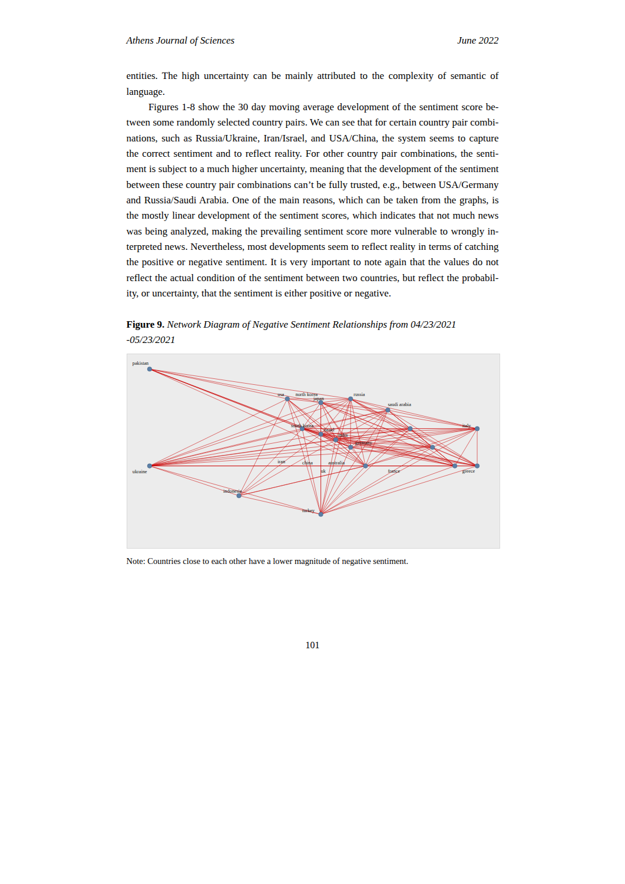Athens Journal of Sciences June 2022
entities. The high uncertainty can be mainly attributed to the complexity of semantic of language.
Figures 1-8 show the 30 day moving average development of the sentiment score between some randomly selected country pairs. We can see that for certain country pair combinations, such as Russia/Ukraine, Iran/Israel, and USA/China, the system seems to capture the correct sentiment and to reflect reality. For other country pair combinations, the sentiment is subject to a much higher uncertainty, meaning that the development of the sentiment between these country pair combinations can’t be fully trusted, e.g., between USA/Germany and Russia/Saudi Arabia. One of the main reasons, which can be taken from the graphs, is the mostly linear development of the sentiment scores, which indicates that not much news was being analyzed, making the prevailing sentiment score more vulnerable to wrongly interpreted news. Nevertheless, most developments seem to reflect reality in terms of catching the positive or negative sentiment. It is very important to note again that the values do not reflect the actual condition of the sentiment between two countries, but reflect the probability, or uncertainty, that the sentiment is either positive or negative.
Figure 9. Network Diagram of Negative Sentiment Relationships from 04/23/2021 -05/23/2021
pakistan ukraine usa north korea russia saudi arabia japan india germany south korea israel iran china australia uk france italy greece turkey indonesia
Note: Countries close to each other have a lower magnitude of negative sentiment.
101